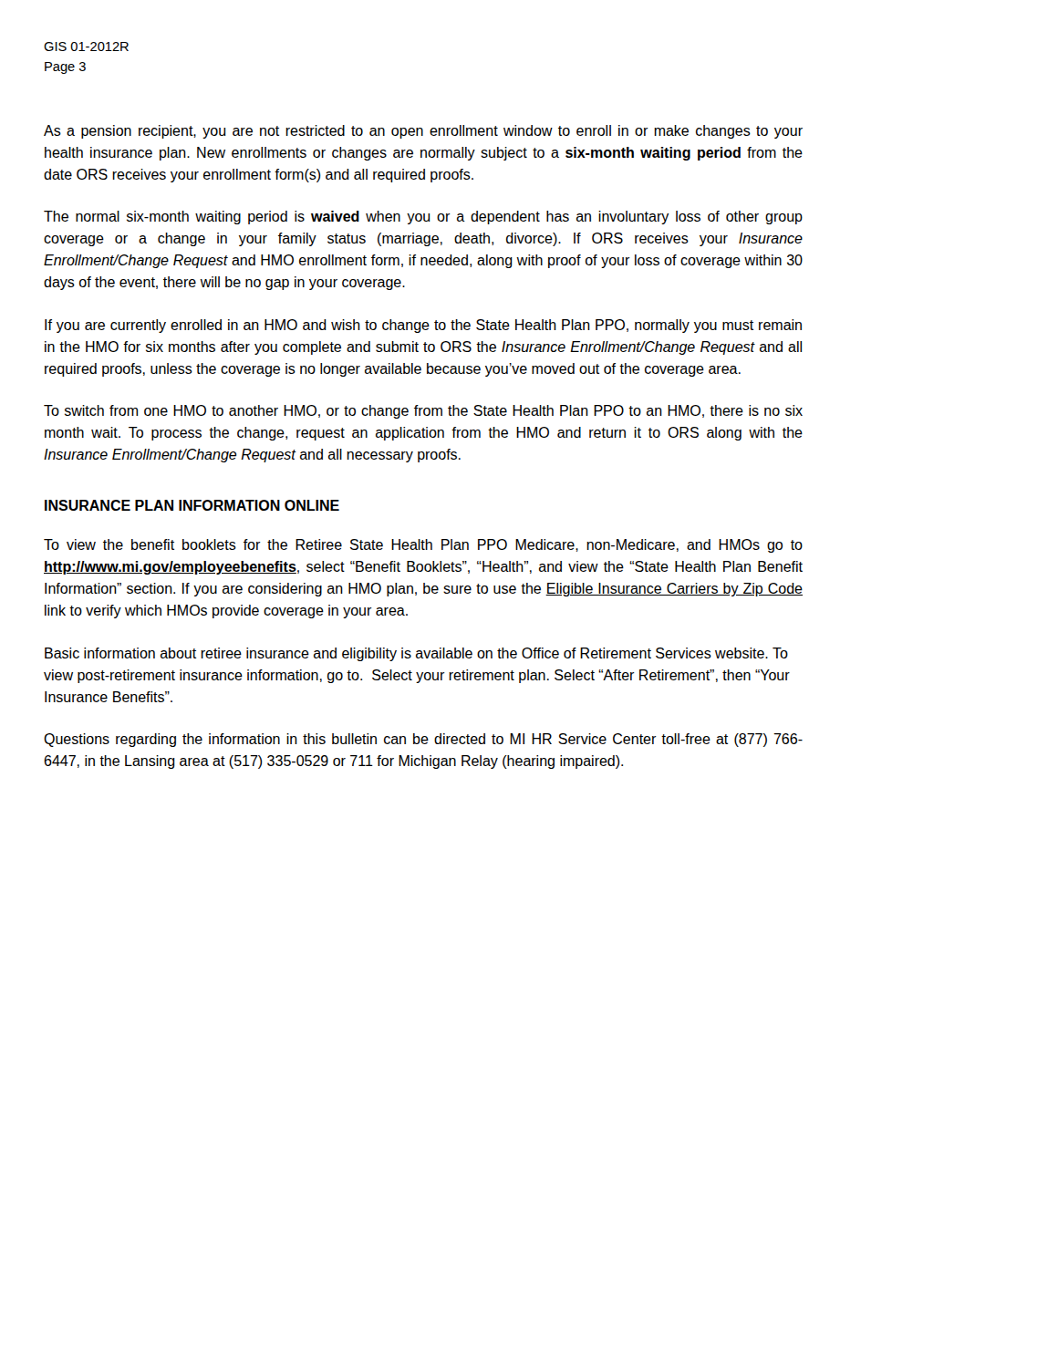GIS 01-2012R
Page 3
As a pension recipient, you are not restricted to an open enrollment window to enroll in or make changes to your health insurance plan. New enrollments or changes are normally subject to a six-month waiting period from the date ORS receives your enrollment form(s) and all required proofs.
The normal six-month waiting period is waived when you or a dependent has an involuntary loss of other group coverage or a change in your family status (marriage, death, divorce). If ORS receives your Insurance Enrollment/Change Request and HMO enrollment form, if needed, along with proof of your loss of coverage within 30 days of the event, there will be no gap in your coverage.
If you are currently enrolled in an HMO and wish to change to the State Health Plan PPO, normally you must remain in the HMO for six months after you complete and submit to ORS the Insurance Enrollment/Change Request and all required proofs, unless the coverage is no longer available because you’ve moved out of the coverage area.
To switch from one HMO to another HMO, or to change from the State Health Plan PPO to an HMO, there is no six month wait. To process the change, request an application from the HMO and return it to ORS along with the Insurance Enrollment/Change Request and all necessary proofs.
Insurance Plan Information Online
To view the benefit booklets for the Retiree State Health Plan PPO Medicare, non-Medicare, and HMOs go to http://www.mi.gov/employeebenefits, select “Benefit Booklets”, “Health”, and view the “State Health Plan Benefit Information” section. If you are considering an HMO plan, be sure to use the Eligible Insurance Carriers by Zip Code link to verify which HMOs provide coverage in your area.
Basic information about retiree insurance and eligibility is available on the Office of Retirement Services website. To view post-retirement insurance information, go to. Select your retirement plan. Select “After Retirement”, then “Your Insurance Benefits”.
Questions regarding the information in this bulletin can be directed to MI HR Service Center toll-free at (877) 766-6447, in the Lansing area at (517) 335-0529 or 711 for Michigan Relay (hearing impaired).